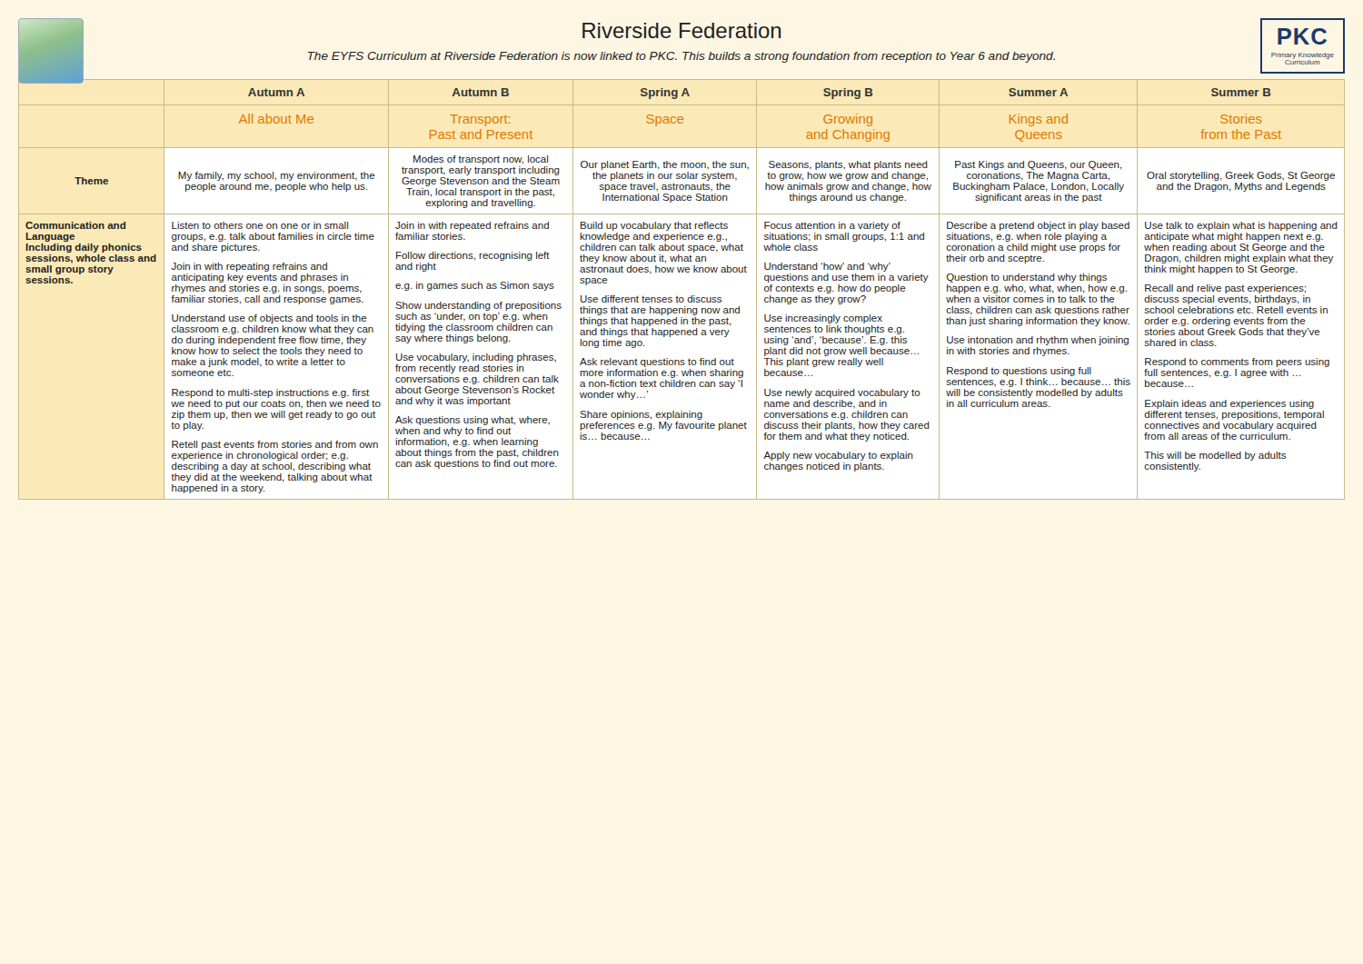PKC Primary Knowledge
Curriculum
Riverside Federation
The EYFS Curriculum at Riverside Federation is now linked to PKC. This builds a strong foundation from reception to Year 6 and beyond.
| | Autumn A | Autumn B | Spring A | Spring B | Summer A | Summer B |
| --- | --- | --- | --- | --- | --- | --- |
| | All about Me | Transport: Past and Present | Space | Growing and Changing | Kings and Queens | Stories from the Past |
| Theme | My family, my school, my environment, the people around me, people who help us. | Modes of transport now, local transport, early transport including George Stevenson and the Steam Train, local transport in the past, exploring and travelling. | Our planet Earth, the moon, the sun, the planets in our solar system, space travel, astronauts, the International Space Station | Seasons, plants, what plants need to grow, how we grow and change, how animals grow and change, how things around us change. | Past Kings and Queens, our Queen, coronations, The Magna Carta, Buckingham Palace, London, Locally significant areas in the past | Oral storytelling, Greek Gods, St George and the Dragon, Myths and Legends |
| Communication and Language Including daily phonics sessions, whole class and small group story sessions. | Listen to others one on one or in small groups, e.g. talk about families in circle time and share pictures. Join in with repeating refrains and anticipating key events and phrases in rhymes and stories e.g. in songs, poems, familiar stories, call and response games. Understand use of objects and tools in the classroom e.g. children know what they can do during independent free flow time, they know how to select the tools they need to make a junk model, to write a letter to someone etc. Respond to multi-step instructions e.g. first we need to put our coats on, then we need to zip them up, then we will get ready to go out to play. Retell past events from stories and from own experience in chronological order; e.g. describing a day at school, describing what they did at the weekend, talking about what happened in a story. | Join in with repeated refrains and familiar stories. Follow directions, recognising left and right e.g. in games such as Simon says Show understanding of prepositions such as ‘under, on top’ e.g. when tidying the classroom children can say where things belong. Use vocabulary, including phrases, from recently read stories in conversations e.g. children can talk about George Stevenson’s Rocket and why it was important Ask questions using what, where, when and why to find out information, e.g. when learning about things from the past, children can ask questions to find out more. | Build up vocabulary that reflects knowledge and experience e.g., children can talk about space, what they know about it, what an astronaut does, how we know about space Use different tenses to discuss things that are happening now and things that happened in the past, and things that happened a very long time ago. Ask relevant questions to find out more information e.g. when sharing a non-fiction text children can say ‘I wonder why…’ Share opinions, explaining preferences e.g. My favourite planet is… because… | Focus attention in a variety of situations; in small groups, 1:1 and whole class Understand ‘how’ and ‘why’ questions and use them in a variety of contexts e.g. how do people change as they grow? Use increasingly complex sentences to link thoughts e.g. using ‘and’, ‘because’. E.g. this plant did not grow well because… This plant grew really well because… Use newly acquired vocabulary to name and describe, and in conversations e.g. children can discuss their plants, how they cared for them and what they noticed. Apply new vocabulary to explain changes noticed in plants. | Describe a pretend object in play based situations, e.g. when role playing a coronation a child might use props for their orb and sceptre. Question to understand why things happen e.g. who, what, when, how e.g. when a visitor comes in to talk to the class, children can ask questions rather than just sharing information they know. Use intonation and rhythm when joining in with stories and rhymes. Respond to questions using full sentences, e.g. I think… because… this will be consistently modelled by adults in all curriculum areas. | Use talk to explain what is happening and anticipate what might happen next e.g. when reading about St George and the Dragon, children might explain what they think might happen to St George. Recall and relive past experiences; discuss special events, birthdays, in school celebrations etc. Retell events in order e.g. ordering events from the stories about Greek Gods that they’ve shared in class. Respond to comments from peers using full sentences, e.g. I agree with … because… Explain ideas and experiences using different tenses, prepositions, temporal connectives and vocabulary acquired from all areas of the curriculum. This will be modelled by adults consistently. |